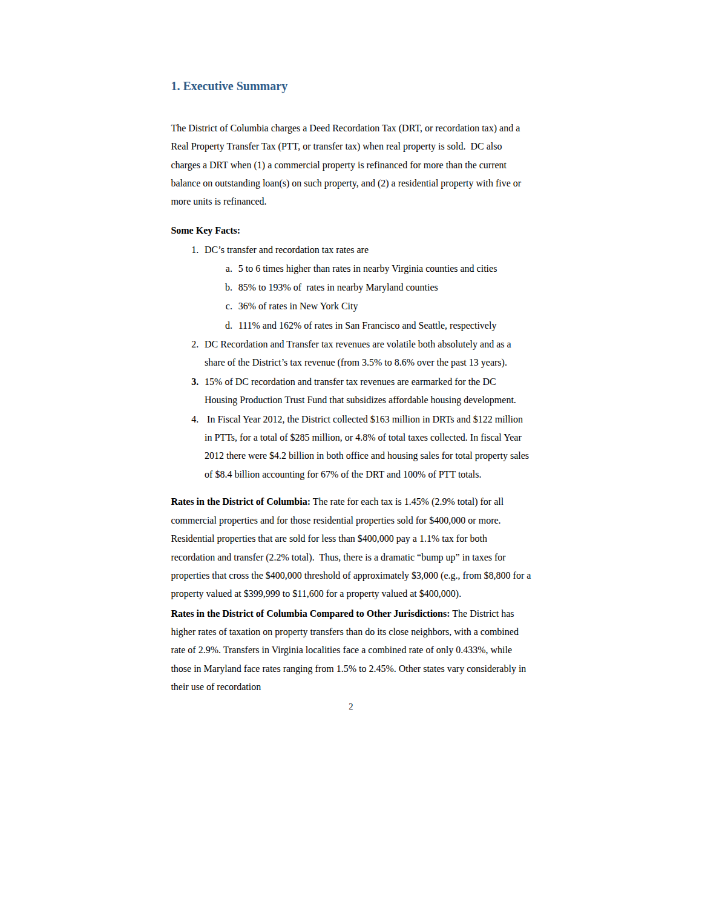1. Executive Summary
The District of Columbia charges a Deed Recordation Tax (DRT, or recordation tax) and a Real Property Transfer Tax (PTT, or transfer tax) when real property is sold. DC also charges a DRT when (1) a commercial property is refinanced for more than the current balance on outstanding loan(s) on such property, and (2) a residential property with five or more units is refinanced.
Some Key Facts:
DC’s transfer and recordation tax rates are
5 to 6 times higher than rates in nearby Virginia counties and cities
85% to 193% of rates in nearby Maryland counties
36% of rates in New York City
111% and 162% of rates in San Francisco and Seattle, respectively
DC Recordation and Transfer tax revenues are volatile both absolutely and as a share of the District’s tax revenue (from 3.5% to 8.6% over the past 13 years).
15% of DC recordation and transfer tax revenues are earmarked for the DC Housing Production Trust Fund that subsidizes affordable housing development.
In Fiscal Year 2012, the District collected $163 million in DRTs and $122 million in PTTs, for a total of $285 million, or 4.8% of total taxes collected. In fiscal Year 2012 there were $4.2 billion in both office and housing sales for total property sales of $8.4 billion accounting for 67% of the DRT and 100% of PTT totals.
Rates in the District of Columbia: The rate for each tax is 1.45% (2.9% total) for all commercial properties and for those residential properties sold for $400,000 or more. Residential properties that are sold for less than $400,000 pay a 1.1% tax for both recordation and transfer (2.2% total). Thus, there is a dramatic “bump up” in taxes for properties that cross the $400,000 threshold of approximately $3,000 (e.g., from $8,800 for a property valued at $399,999 to $11,600 for a property valued at $400,000).
Rates in the District of Columbia Compared to Other Jurisdictions: The District has higher rates of taxation on property transfers than do its close neighbors, with a combined rate of 2.9%. Transfers in Virginia localities face a combined rate of only 0.433%, while those in Maryland face rates ranging from 1.5% to 2.45%. Other states vary considerably in their use of recordation
2